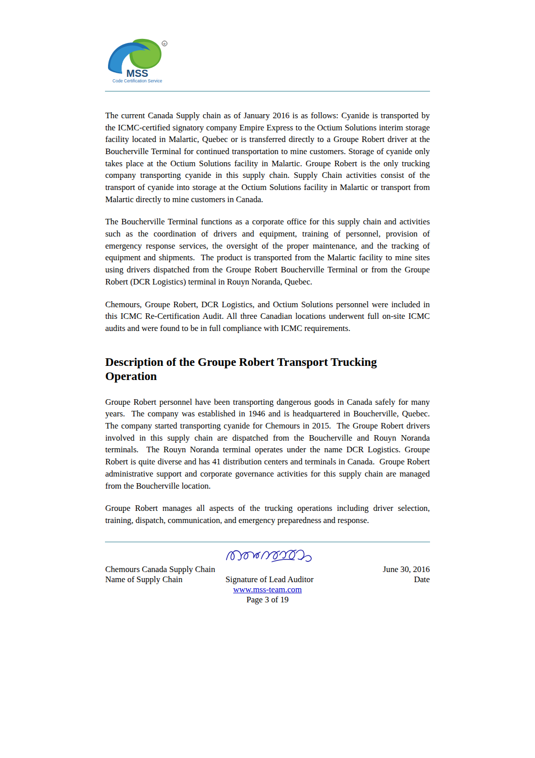R MSS Code Certification Service
The current Canada Supply chain as of January 2016 is as follows: Cyanide is transported by the ICMC-certified signatory company Empire Express to the Octium Solutions interim storage facility located in Malartic, Quebec or is transferred directly to a Groupe Robert driver at the Boucherville Terminal for continued transportation to mine customers. Storage of cyanide only takes place at the Octium Solutions facility in Malartic. Groupe Robert is the only trucking company transporting cyanide in this supply chain. Supply Chain activities consist of the transport of cyanide into storage at the Octium Solutions facility in Malartic or transport from Malartic directly to mine customers in Canada.
The Boucherville Terminal functions as a corporate office for this supply chain and activities such as the coordination of drivers and equipment, training of personnel, provision of emergency response services, the oversight of the proper maintenance, and the tracking of equipment and shipments. The product is transported from the Malartic facility to mine sites using drivers dispatched from the Groupe Robert Boucherville Terminal or from the Groupe Robert (DCR Logistics) terminal in Rouyn Noranda, Quebec.
Chemours, Groupe Robert, DCR Logistics, and Octium Solutions personnel were included in this ICMC Re-Certification Audit. All three Canadian locations underwent full on-site ICMC audits and were found to be in full compliance with ICMC requirements.
Description of the Groupe Robert Transport Trucking Operation
Groupe Robert personnel have been transporting dangerous goods in Canada safely for many years. The company was established in 1946 and is headquartered in Boucherville, Quebec. The company started transporting cyanide for Chemours in 2015. The Groupe Robert drivers involved in this supply chain are dispatched from the Boucherville and Rouyn Noranda terminals. The Rouyn Noranda terminal operates under the name DCR Logistics. Groupe Robert is quite diverse and has 41 distribution centers and terminals in Canada. Groupe Robert administrative support and corporate governance activities for this supply chain are managed from the Boucherville location.
Groupe Robert manages all aspects of the trucking operations including driver selection, training, dispatch, communication, and emergency preparedness and response.
| Chemours Canada Supply Chain | | June 30, 2016 |
| Name of Supply Chain | Signature of Lead Auditor | Date |
| www.mss-team.com |
| Page 3 of 19 |